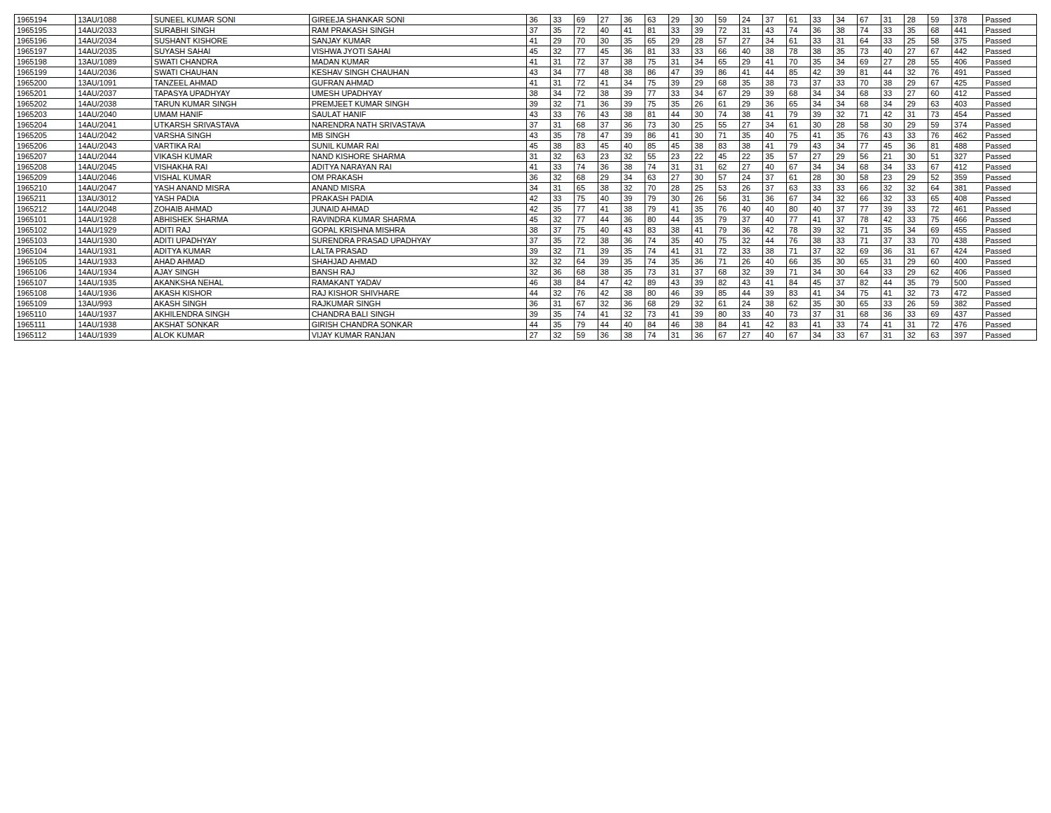| 1965194 | 13AU/1088 | SUNEEL KUMAR SONI | GIREEJA SHANKAR SONI | 36 | 33 | 69 | 27 | 36 | 63 | 29 | 30 | 59 | 24 | 37 | 61 | 33 | 34 | 67 | 31 | 28 | 59 | 378 | Passed |
| 1965195 | 14AU/2033 | SURABHI SINGH | RAM PRAKASH SINGH | 37 | 35 | 72 | 40 | 41 | 81 | 33 | 39 | 72 | 31 | 43 | 74 | 36 | 38 | 74 | 33 | 35 | 68 | 441 | Passed |
| 1965196 | 14AU/2034 | SUSHANT KISHORE | SANJAY KUMAR | 41 | 29 | 70 | 30 | 35 | 65 | 29 | 28 | 57 | 27 | 34 | 61 | 33 | 31 | 64 | 33 | 25 | 58 | 375 | Passed |
| 1965197 | 14AU/2035 | SUYASH SAHAI | VISHWA JYOTI SAHAI | 45 | 32 | 77 | 45 | 36 | 81 | 33 | 33 | 66 | 40 | 38 | 78 | 38 | 35 | 73 | 40 | 27 | 67 | 442 | Passed |
| 1965198 | 13AU/1089 | SWATI CHANDRA | MADAN KUMAR | 41 | 31 | 72 | 37 | 38 | 75 | 31 | 34 | 65 | 29 | 41 | 70 | 35 | 34 | 69 | 27 | 28 | 55 | 406 | Passed |
| 1965199 | 14AU/2036 | SWATI CHAUHAN | KESHAV SINGH CHAUHAN | 43 | 34 | 77 | 48 | 38 | 86 | 47 | 39 | 86 | 41 | 44 | 85 | 42 | 39 | 81 | 44 | 32 | 76 | 491 | Passed |
| 1965200 | 13AU/1091 | TANZEEL AHMAD | GUFRAN AHMAD | 41 | 31 | 72 | 41 | 34 | 75 | 39 | 29 | 68 | 35 | 38 | 73 | 37 | 33 | 70 | 38 | 29 | 67 | 425 | Passed |
| 1965201 | 14AU/2037 | TAPASYA UPADHYAY | UMESH UPADHYAY | 38 | 34 | 72 | 38 | 39 | 77 | 33 | 34 | 67 | 29 | 39 | 68 | 34 | 34 | 68 | 33 | 27 | 60 | 412 | Passed |
| 1965202 | 14AU/2038 | TARUN KUMAR SINGH | PREMJEET KUMAR SINGH | 39 | 32 | 71 | 36 | 39 | 75 | 35 | 26 | 61 | 29 | 36 | 65 | 34 | 34 | 68 | 34 | 29 | 63 | 403 | Passed |
| 1965203 | 14AU/2040 | UMAM HANIF | SAULAT HANIF | 43 | 33 | 76 | 43 | 38 | 81 | 44 | 30 | 74 | 38 | 41 | 79 | 39 | 32 | 71 | 42 | 31 | 73 | 454 | Passed |
| 1965204 | 14AU/2041 | UTKARSH SRIVASTAVA | NARENDRA NATH SRIVASTAVA | 37 | 31 | 68 | 37 | 36 | 73 | 30 | 25 | 55 | 27 | 34 | 61 | 30 | 28 | 58 | 30 | 29 | 59 | 374 | Passed |
| 1965205 | 14AU/2042 | VARSHA SINGH | MB SINGH | 43 | 35 | 78 | 47 | 39 | 86 | 41 | 30 | 71 | 35 | 40 | 75 | 41 | 35 | 76 | 43 | 33 | 76 | 462 | Passed |
| 1965206 | 14AU/2043 | VARTIKA RAI | SUNIL KUMAR RAI | 45 | 38 | 83 | 45 | 40 | 85 | 45 | 38 | 83 | 38 | 41 | 79 | 43 | 34 | 77 | 45 | 36 | 81 | 488 | Passed |
| 1965207 | 14AU/2044 | VIKASH KUMAR | NAND KISHORE SHARMA | 31 | 32 | 63 | 23 | 32 | 55 | 23 | 22 | 45 | 22 | 35 | 57 | 27 | 29 | 56 | 21 | 30 | 51 | 327 | Passed |
| 1965208 | 14AU/2045 | VISHAKHA RAI | ADITYA NARAYAN RAI | 41 | 33 | 74 | 36 | 38 | 74 | 31 | 31 | 62 | 27 | 40 | 67 | 34 | 34 | 68 | 34 | 33 | 67 | 412 | Passed |
| 1965209 | 14AU/2046 | VISHAL KUMAR | OM PRAKASH | 36 | 32 | 68 | 29 | 34 | 63 | 27 | 30 | 57 | 24 | 37 | 61 | 28 | 30 | 58 | 23 | 29 | 52 | 359 | Passed |
| 1965210 | 14AU/2047 | YASH ANAND MISRA | ANAND MISRA | 34 | 31 | 65 | 38 | 32 | 70 | 28 | 25 | 53 | 26 | 37 | 63 | 33 | 33 | 66 | 32 | 32 | 64 | 381 | Passed |
| 1965211 | 13AU/3012 | YASH PADIA | PRAKASH PADIA | 42 | 33 | 75 | 40 | 39 | 79 | 30 | 26 | 56 | 31 | 36 | 67 | 34 | 32 | 66 | 32 | 33 | 65 | 408 | Passed |
| 1965212 | 14AU/2048 | ZOHAIB AHMAD | JUNAID AHMAD | 42 | 35 | 77 | 41 | 38 | 79 | 41 | 35 | 76 | 40 | 40 | 80 | 40 | 37 | 77 | 39 | 33 | 72 | 461 | Passed |
| 1965101 | 14AU/1928 | ABHISHEK SHARMA | RAVINDRA KUMAR SHARMA | 45 | 32 | 77 | 44 | 36 | 80 | 44 | 35 | 79 | 37 | 40 | 77 | 41 | 37 | 78 | 42 | 33 | 75 | 466 | Passed |
| 1965102 | 14AU/1929 | ADITI RAJ | GOPAL KRISHNA MISHRA | 38 | 37 | 75 | 40 | 43 | 83 | 38 | 41 | 79 | 36 | 42 | 78 | 39 | 32 | 71 | 35 | 34 | 69 | 455 | Passed |
| 1965103 | 14AU/1930 | ADITI UPADHYAY | SURENDRA PRASAD UPADHYAY | 37 | 35 | 72 | 38 | 36 | 74 | 35 | 40 | 75 | 32 | 44 | 76 | 38 | 33 | 71 | 37 | 33 | 70 | 438 | Passed |
| 1965104 | 14AU/1931 | ADITYA KUMAR | LALTA PRASAD | 39 | 32 | 71 | 39 | 35 | 74 | 41 | 31 | 72 | 33 | 38 | 71 | 37 | 32 | 69 | 36 | 31 | 67 | 424 | Passed |
| 1965105 | 14AU/1933 | AHAD AHMAD | SHAHJAD AHMAD | 32 | 32 | 64 | 39 | 35 | 74 | 35 | 36 | 71 | 26 | 40 | 66 | 35 | 30 | 65 | 31 | 29 | 60 | 400 | Passed |
| 1965106 | 14AU/1934 | AJAY SINGH | BANSH RAJ | 32 | 36 | 68 | 38 | 35 | 73 | 31 | 37 | 68 | 32 | 39 | 71 | 34 | 30 | 64 | 33 | 29 | 62 | 406 | Passed |
| 1965107 | 14AU/1935 | AKANKSHA NEHAL | RAMAKANT YADAV | 46 | 38 | 84 | 47 | 42 | 89 | 43 | 39 | 82 | 43 | 41 | 84 | 45 | 37 | 82 | 44 | 35 | 79 | 500 | Passed |
| 1965108 | 14AU/1936 | AKASH KISHOR | RAJ KISHOR SHIVHARE | 44 | 32 | 76 | 42 | 38 | 80 | 46 | 39 | 85 | 44 | 39 | 83 | 41 | 34 | 75 | 41 | 32 | 73 | 472 | Passed |
| 1965109 | 13AU/993 | AKASH SINGH | RAJKUMAR SINGH | 36 | 31 | 67 | 32 | 36 | 68 | 29 | 32 | 61 | 24 | 38 | 62 | 35 | 30 | 65 | 33 | 26 | 59 | 382 | Passed |
| 1965110 | 14AU/1937 | AKHILENDRA SINGH | CHANDRA BALI SINGH | 39 | 35 | 74 | 41 | 32 | 73 | 41 | 39 | 80 | 33 | 40 | 73 | 37 | 31 | 68 | 36 | 33 | 69 | 437 | Passed |
| 1965111 | 14AU/1938 | AKSHAT SONKAR | GIRISH CHANDRA SONKAR | 44 | 35 | 79 | 44 | 40 | 84 | 46 | 38 | 84 | 41 | 42 | 83 | 41 | 33 | 74 | 41 | 31 | 72 | 476 | Passed |
| 1965112 | 14AU/1939 | ALOK KUMAR | VIJAY KUMAR RANJAN | 27 | 32 | 59 | 36 | 38 | 74 | 31 | 36 | 67 | 27 | 40 | 67 | 34 | 33 | 67 | 31 | 32 | 63 | 397 | Passed |